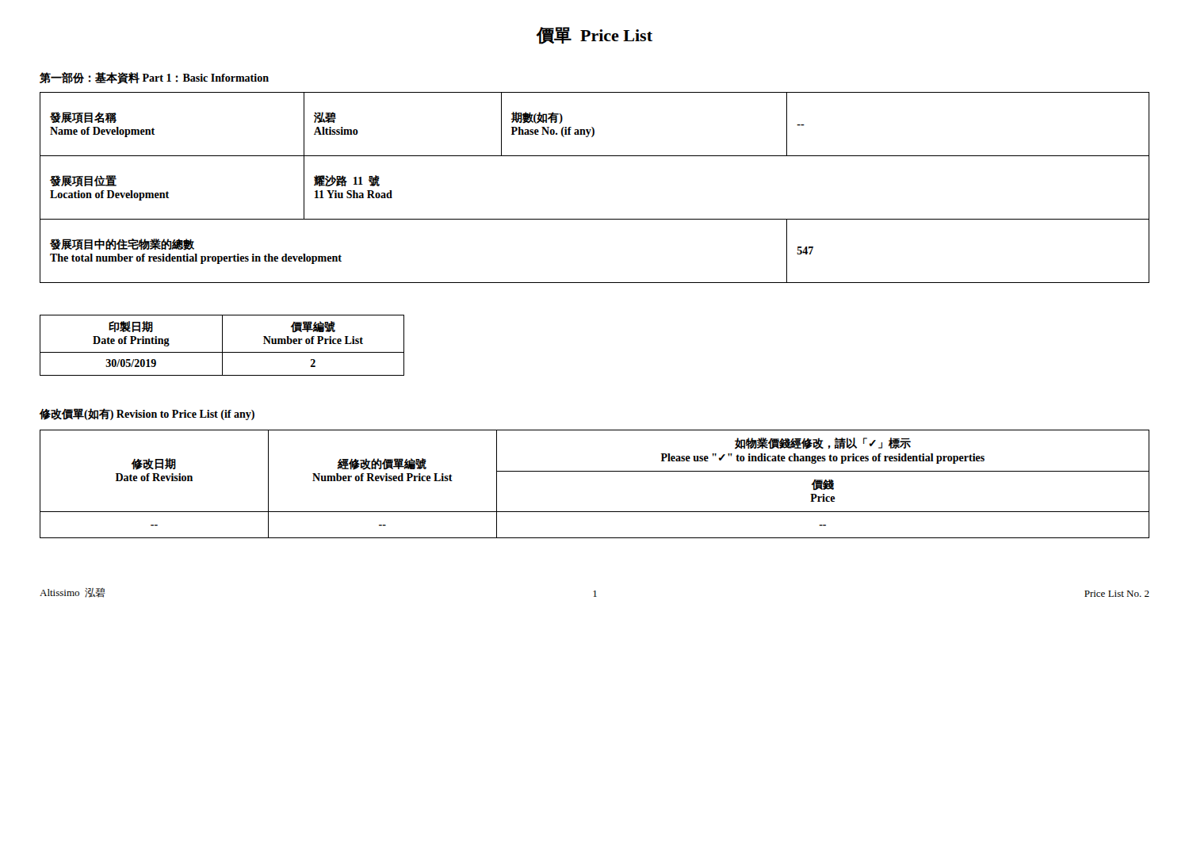價單 Price List
第一部份：基本資料 Part 1：Basic Information
| 發展項目名稱 Name of Development | 泓碧 Altissimo | 期數(如有) Phase No. (if any) | -- |
| 發展項目位置 Location of Development | 耀沙路 11 號 11 Yiu Sha Road |
| 發展項目中的住宅物業的總數 The total number of residential properties in the development | 547 |
| 印製日期 Date of Printing | 價單編號 Number of Price List |
| --- | --- |
| 30/05/2019 | 2 |
修改價單(如有) Revision to Price List (if any)
| 修改日期 Date of Revision | 經修改的價單編號 Number of Revised Price List | 如物業價錢經修改，請以「✓」標示 Please use "✓" to indicate changes to prices of residential properties |
| --- | --- | --- |
| 價錢 Price |
| -- | -- | -- |
Altissimo 泓碧
1
Price List No. 2